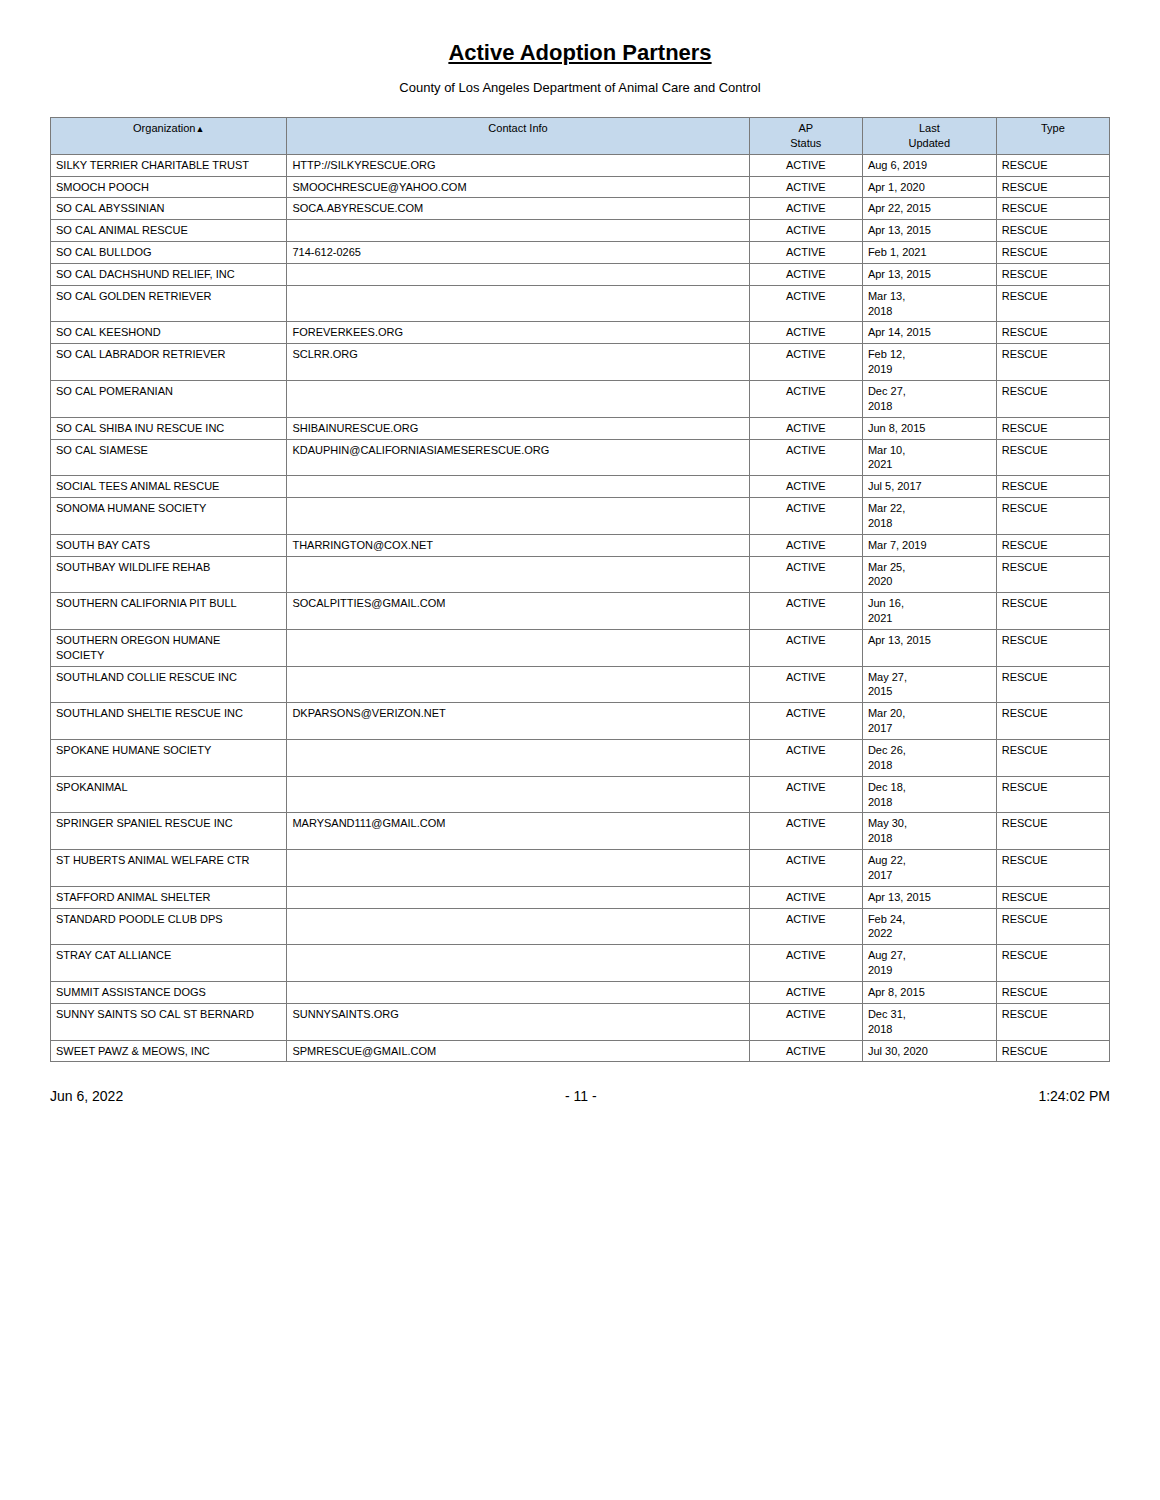Active Adoption Partners
County of Los Angeles Department of Animal Care and Control
| Organization ▲ | Contact Info | AP Status | Last Updated | Type |
| --- | --- | --- | --- | --- |
| SILKY TERRIER CHARITABLE TRUST | HTTP://SILKYRESCUE.ORG | ACTIVE | Aug 6, 2019 | RESCUE |
| SMOOCH POOCH | SMOOCHRESCUE@YAHOO.COM | ACTIVE | Apr 1, 2020 | RESCUE |
| SO CAL ABYSSINIAN | SOCA.ABYRESCUE.COM | ACTIVE | Apr 22, 2015 | RESCUE |
| SO CAL ANIMAL RESCUE | | ACTIVE | Apr 13, 2015 | RESCUE |
| SO CAL BULLDOG | 714-612-0265 | ACTIVE | Feb 1, 2021 | RESCUE |
| SO CAL DACHSHUND RELIEF, INC | | ACTIVE | Apr 13, 2015 | RESCUE |
| SO CAL GOLDEN RETRIEVER | | ACTIVE | Mar 13, 2018 | RESCUE |
| SO CAL KEESHOND | FOREVERKEES.ORG | ACTIVE | Apr 14, 2015 | RESCUE |
| SO CAL LABRADOR RETRIEVER | SCLRR.ORG | ACTIVE | Feb 12, 2019 | RESCUE |
| SO CAL POMERANIAN | | ACTIVE | Dec 27, 2018 | RESCUE |
| SO CAL SHIBA INU RESCUE INC | SHIBAINURESCUE.ORG | ACTIVE | Jun 8, 2015 | RESCUE |
| SO CAL SIAMESE | KDAUPHIN@CALIFORNIASIAMESERESCUE.ORG | ACTIVE | Mar 10, 2021 | RESCUE |
| SOCIAL TEES ANIMAL RESCUE | | ACTIVE | Jul 5, 2017 | RESCUE |
| SONOMA HUMANE SOCIETY | | ACTIVE | Mar 22, 2018 | RESCUE |
| SOUTH BAY CATS | THARRINGTON@COX.NET | ACTIVE | Mar 7, 2019 | RESCUE |
| SOUTHBAY WILDLIFE REHAB | | ACTIVE | Mar 25, 2020 | RESCUE |
| SOUTHERN CALIFORNIA PIT BULL | SOCALPITTIES@GMAIL.COM | ACTIVE | Jun 16, 2021 | RESCUE |
| SOUTHERN OREGON HUMANE SOCIETY | | ACTIVE | Apr 13, 2015 | RESCUE |
| SOUTHLAND COLLIE RESCUE INC | | ACTIVE | May 27, 2015 | RESCUE |
| SOUTHLAND SHELTIE RESCUE INC | DKPARSONS@VERIZON.NET | ACTIVE | Mar 20, 2017 | RESCUE |
| SPOKANE HUMANE SOCIETY | | ACTIVE | Dec 26, 2018 | RESCUE |
| SPOKANIMAL | | ACTIVE | Dec 18, 2018 | RESCUE |
| SPRINGER SPANIEL RESCUE INC | MARYSAND111@GMAIL.COM | ACTIVE | May 30, 2018 | RESCUE |
| ST HUBERTS ANIMAL WELFARE CTR | | ACTIVE | Aug 22, 2017 | RESCUE |
| STAFFORD ANIMAL SHELTER | | ACTIVE | Apr 13, 2015 | RESCUE |
| STANDARD POODLE CLUB DPS | | ACTIVE | Feb 24, 2022 | RESCUE |
| STRAY CAT ALLIANCE | | ACTIVE | Aug 27, 2019 | RESCUE |
| SUMMIT ASSISTANCE DOGS | | ACTIVE | Apr 8, 2015 | RESCUE |
| SUNNY SAINTS SO CAL ST BERNARD | SUNNYSAINTS.ORG | ACTIVE | Dec 31, 2018 | RESCUE |
| SWEET PAWZ & MEOWS, INC | SPMRESCUE@GMAIL.COM | ACTIVE | Jul 30, 2020 | RESCUE |
Jun 6, 2022
- 11 -
1:24:02 PM